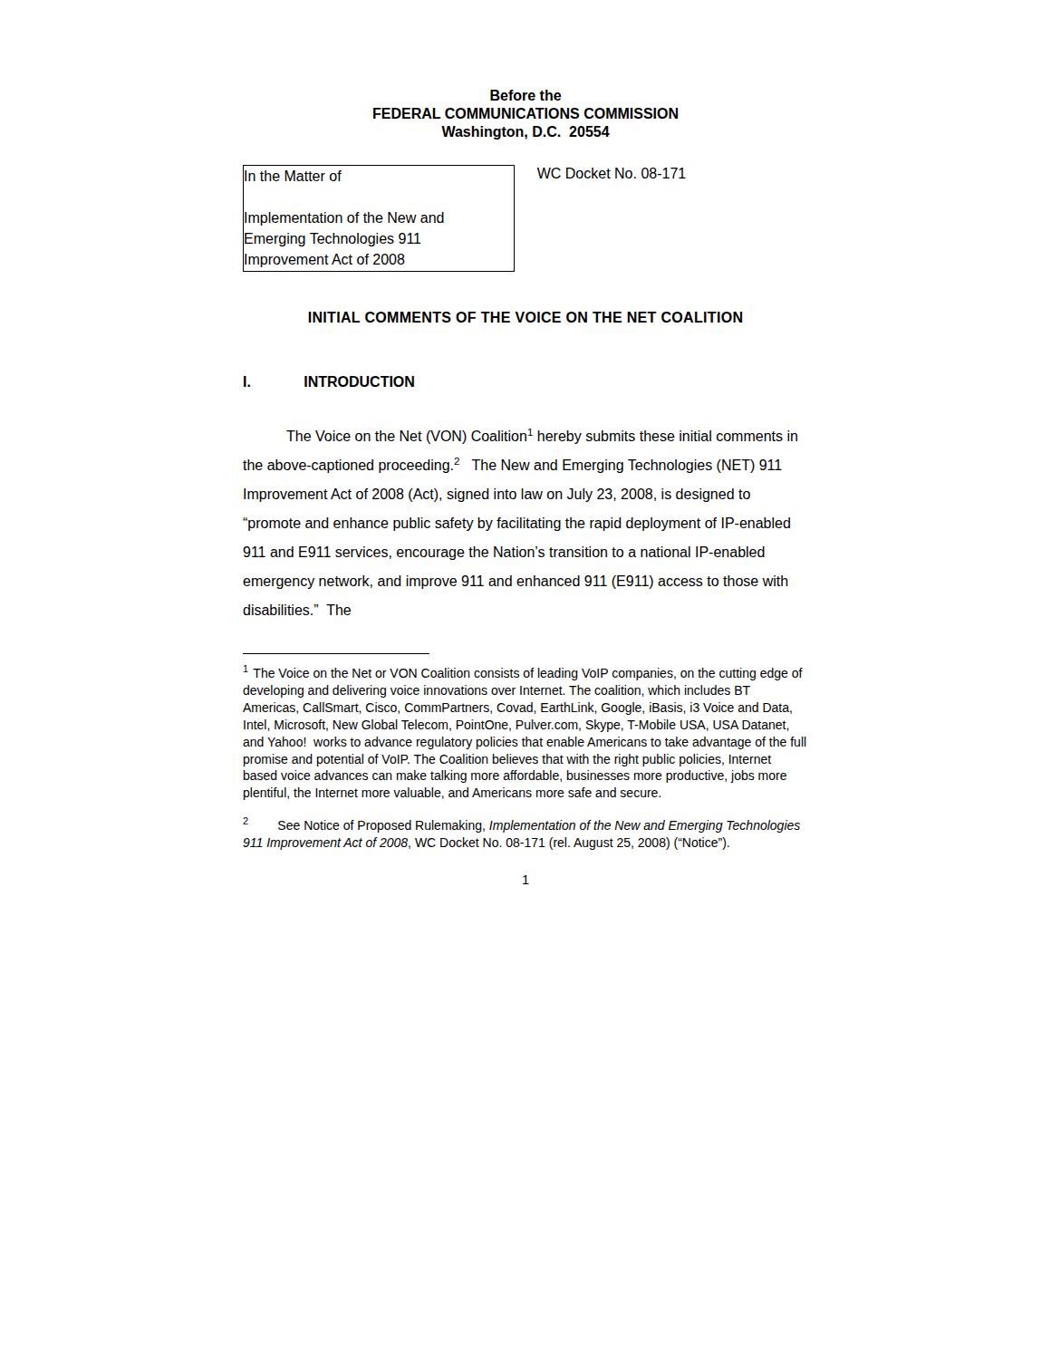Before the
FEDERAL COMMUNICATIONS COMMISSION
Washington, D.C. 20554
| In the Matter of Implementation of the New and Emerging Technologies 911 Improvement Act of 2008 | | WC Docket No. 08-171 |
INITIAL COMMENTS OF THE VOICE ON THE NET COALITION
I. INTRODUCTION
The Voice on the Net (VON) Coalition1 hereby submits these initial comments in the above-captioned proceeding.2 The New and Emerging Technologies (NET) 911 Improvement Act of 2008 (Act), signed into law on July 23, 2008, is designed to “promote and enhance public safety by facilitating the rapid deployment of IP-enabled 911 and E911 services, encourage the Nation’s transition to a national IP-enabled emergency network, and improve 911 and enhanced 911 (E911) access to those with disabilities.” The
1 The Voice on the Net or VON Coalition consists of leading VoIP companies, on the cutting edge of developing and delivering voice innovations over Internet. The coalition, which includes BT Americas, CallSmart, Cisco, CommPartners, Covad, EarthLink, Google, iBasis, i3 Voice and Data, Intel, Microsoft, New Global Telecom, PointOne, Pulver.com, Skype, T-Mobile USA, USA Datanet, and Yahoo! works to advance regulatory policies that enable Americans to take advantage of the full promise and potential of VoIP. The Coalition believes that with the right public policies, Internet based voice advances can make talking more affordable, businesses more productive, jobs more plentiful, the Internet more valuable, and Americans more safe and secure.
2 See Notice of Proposed Rulemaking, Implementation of the New and Emerging Technologies 911 Improvement Act of 2008, WC Docket No. 08-171 (rel. August 25, 2008) (“Notice”).
1